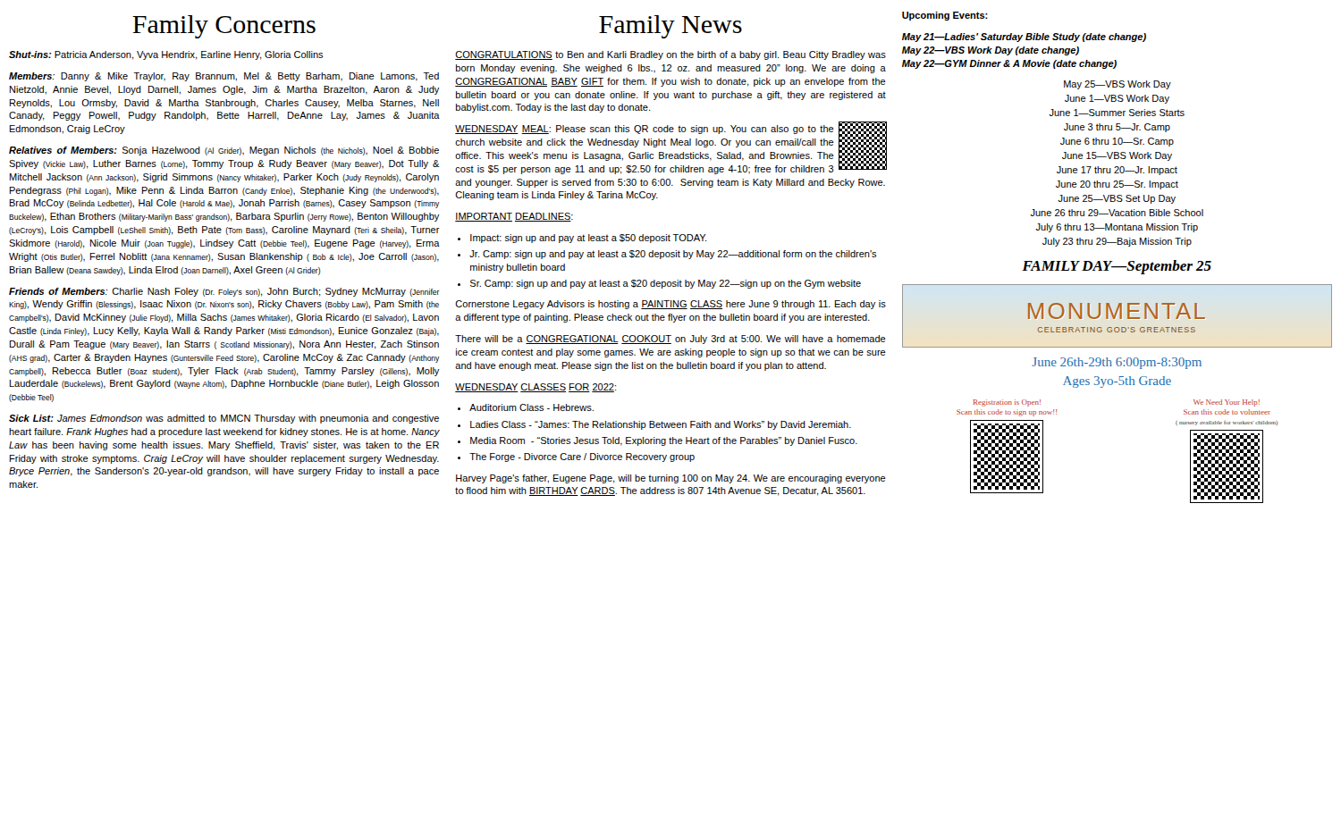Family Concerns
Shut-ins: Patricia Anderson, Vyva Hendrix, Earline Henry, Gloria Collins
Members: Danny & Mike Traylor, Ray Brannum, Mel & Betty Barham, Diane Lamons, Ted Nietzold, Annie Bevel, Lloyd Darnell, James Ogle, Jim & Martha Brazelton, Aaron & Judy Reynolds, Lou Ormsby, David & Martha Stanbrough, Charles Causey, Melba Starnes, Nell Canady, Peggy Powell, Pudgy Randolph, Bette Harrell, DeAnne Lay, James & Juanita Edmondson, Craig LeCroy
Relatives of Members: Sonja Hazelwood (Al Grider), Megan Nichols (the Nichols), Noel & Bobbie Spivey (Vickie Law), Luther Barnes (Lorne), Tommy Troup & Rudy Beaver (Mary Beaver), Dot Tully & Mitchell Jackson (Ann Jackson), Sigrid Simmons (Nancy Whitaker), Parker Koch (Judy Reynolds), Carolyn Pendegrass (Phil Logan), Mike Penn & Linda Barron (Candy Enloe), Stephanie King (the Underwood's), Brad McCoy (Belinda Ledbetter), Hal Cole (Harold & Mae), Jonah Parrish (Barnes), Casey Sampson (Timmy Buckelew), Ethan Brothers (Military-Marilyn Bass' grandson), Barbara Spurlin (Jerry Rowe), Benton Willoughby (LeCroy's), Lois Campbell (LeShell Smith), Beth Pate (Tom Bass), Caroline Maynard (Teri & Sheila), Turner Skidmore (Harold), Nicole Muir (Joan Tuggle), Lindsey Catt (Debbie Teel), Eugene Page (Harvey), Erma Wright (Otis Butler), Ferrel Noblitt (Jana Kennamer), Susan Blankenship ( Bob & Icle), Joe Carroll (Jason), Brian Ballew (Deana Sawdey), Linda Elrod (Joan Darnell), Axel Green (Al Grider)
Friends of Members: Charlie Nash Foley (Dr. Foley's son), John Burch; Sydney McMurray (Jennifer King), Wendy Griffin (Blessings), Isaac Nixon (Dr. Nixon's son), Ricky Chavers (Bobby Law), Pam Smith (the Campbell's), David McKinney (Julie Floyd), Milla Sachs (James Whitaker), Gloria Ricardo (El Salvador), Lavon Castle (Linda Finley), Lucy Kelly, Kayla Wall & Randy Parker (Misti Edmondson), Eunice Gonzalez (Baja), Durall & Pam Teague (Mary Beaver), Ian Starrs ( Scotland Missionary), Nora Ann Hester, Zach Stinson (AHS grad), Carter & Brayden Haynes (Guntersville Feed Store), Caroline McCoy & Zac Cannady (Anthony Campbell), Rebecca Butler (Boaz student), Tyler Flack (Arab Student), Tammy Parsley (Gillens), Molly Lauderdale (Buckelews), Brent Gaylord (Wayne Altom), Daphne Hornbuckle (Diane Butler), Leigh Glosson (Debbie Teel)
Sick List: James Edmondson was admitted to MMCN Thursday with pneumonia and congestive heart failure. Frank Hughes had a procedure last weekend for kidney stones. He is at home. Nancy Law has been having some health issues. Mary Sheffield, Travis' sister, was taken to the ER Friday with stroke symptoms. Craig LeCroy will have shoulder replacement surgery Wednesday. Bryce Perrien, the Sanderson's 20-year-old grandson, will have surgery Friday to install a pace maker.
Family News
CONGRATULATIONS to Ben and Karli Bradley on the birth of a baby girl. Beau Citty Bradley was born Monday evening. She weighed 6 lbs., 12 oz. and measured 20” long. We are doing a CONGREGATIONAL BABY GIFT for them. If you wish to donate, pick up an envelope from the bulletin board or you can donate online. If you want to purchase a gift, they are registered at babylist.com. Today is the last day to donate.
WEDNESDAY MEAL: Please scan this QR code to sign up. You can also go to the church website and click the Wednesday Night Meal logo. Or you can email/call the office. This week's menu is Lasagna, Garlic Breadsticks, Salad, and Brownies. The cost is $5 per person age 11 and up; $2.50 for children age 4-10; free for children 3 and younger. Supper is served from 5:30 to 6:00. Serving team is Katy Millard and Becky Rowe. Cleaning team is Linda Finley & Tarina McCoy.
IMPORTANT DEADLINES:
Impact: sign up and pay at least a $50 deposit TODAY.
Jr. Camp: sign up and pay at least a $20 deposit by May 22—additional form on the children's ministry bulletin board
Sr. Camp: sign up and pay at least a $20 deposit by May 22—sign up on the Gym website
Cornerstone Legacy Advisors is hosting a PAINTING CLASS here June 9 through 11. Each day is a different type of painting. Please check out the flyer on the bulletin board if you are interested.
There will be a CONGREGATIONAL COOKOUT on July 3rd at 5:00. We will have a homemade ice cream contest and play some games. We are asking people to sign up so that we can be sure and have enough meat. Please sign the list on the bulletin board if you plan to attend.
WEDNESDAY CLASSES FOR 2022:
Auditorium Class - Hebrews.
Ladies Class - “James: The Relationship Between Faith and Works” by David Jeremiah.
Media Room - “Stories Jesus Told, Exploring the Heart of the Parables” by Daniel Fusco.
The Forge - Divorce Care / Divorce Recovery group
Harvey Page's father, Eugene Page, will be turning 100 on May 24. We are encouraging everyone to flood him with BIRTHDAY CARDS. The address is 807 14th Avenue SE, Decatur, AL 35601.
Upcoming Events:
May 21—Ladies' Saturday Bible Study (date change)
May 22—VBS Work Day (date change)
May 22—GYM Dinner & A Movie (date change)
May 25—VBS Work Day
June 1—VBS Work Day
June 1—Summer Series Starts
June 3 thru 5—Jr. Camp
June 6 thru 10—Sr. Camp
June 15—VBS Work Day
June 17 thru 20—Jr. Impact
June 20 thru 25—Sr. Impact
June 25—VBS Set Up Day
June 26 thru 29—Vacation Bible School
July 6 thru 13—Montana Mission Trip
July 23 thru 29—Baja Mission Trip
FAMILY DAY—September 25
MONUMENTAL
CELEBRATING GOD'S GREATNESS
June 26th-29th 6:00pm-8:30pm
Ages 3yo-5th Grade
Registration is Open!
Scan this code to sign up now!!
We Need Your Help!
Scan this code to volunteer
( nursery available for workers' children)